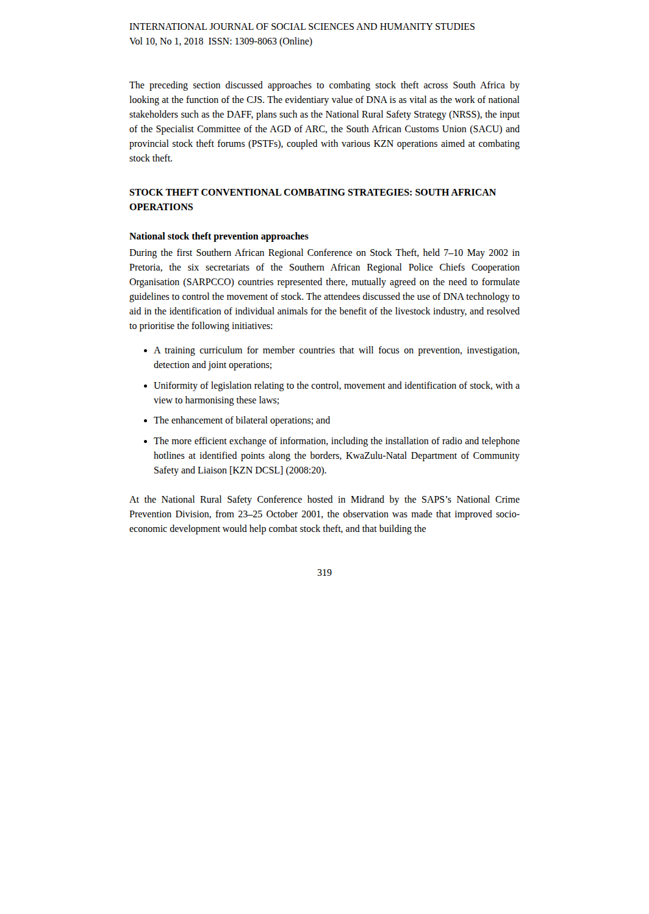International Journal of Social Sciences and Humanity Studies
Vol 10, No 1, 2018 ISSN: 1309-8063 (Online)
The preceding section discussed approaches to combating stock theft across South Africa by looking at the function of the CJS. The evidentiary value of DNA is as vital as the work of national stakeholders such as the DAFF, plans such as the National Rural Safety Strategy (NRSS), the input of the Specialist Committee of the AGD of ARC, the South African Customs Union (SACU) and provincial stock theft forums (PSTFs), coupled with various KZN operations aimed at combating stock theft.
Stock theft conventional combating strategies: South African operations
National stock theft prevention approaches
During the first Southern African Regional Conference on Stock Theft, held 7–10 May 2002 in Pretoria, the six secretariats of the Southern African Regional Police Chiefs Cooperation Organisation (SARPCCO) countries represented there, mutually agreed on the need to formulate guidelines to control the movement of stock. The attendees discussed the use of DNA technology to aid in the identification of individual animals for the benefit of the livestock industry, and resolved to prioritise the following initiatives:
A training curriculum for member countries that will focus on prevention, investigation, detection and joint operations;
Uniformity of legislation relating to the control, movement and identification of stock, with a view to harmonising these laws;
The enhancement of bilateral operations; and
The more efficient exchange of information, including the installation of radio and telephone hotlines at identified points along the borders, KwaZulu-Natal Department of Community Safety and Liaison [KZN DCSL] (2008:20).
At the National Rural Safety Conference hosted in Midrand by the SAPS’s National Crime Prevention Division, from 23–25 October 2001, the observation was made that improved socio-economic development would help combat stock theft, and that building the
319